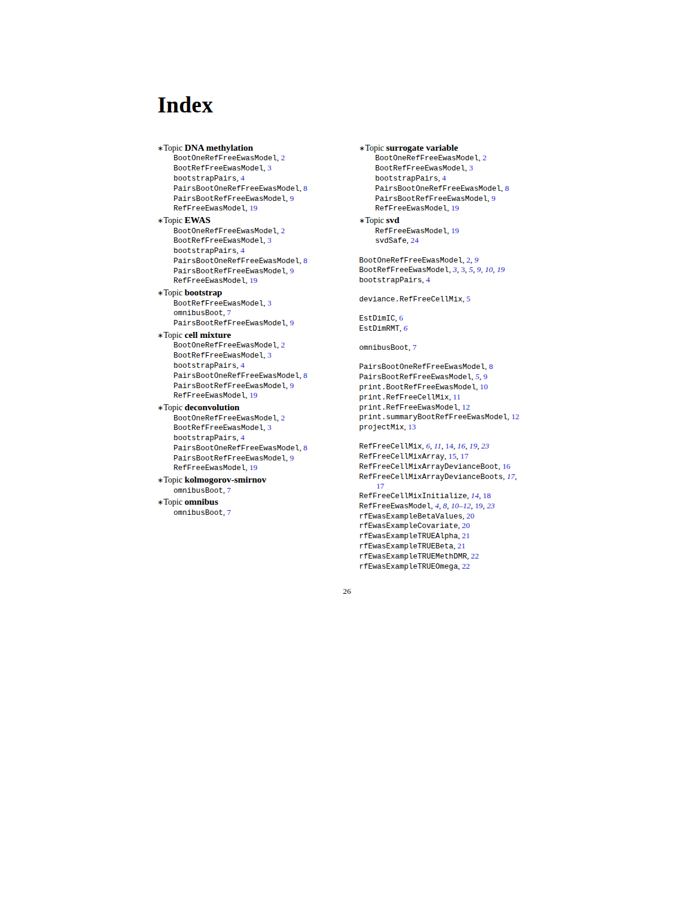Index
∗Topic DNA methylation
BootOneRefFreeEwasModel, 2
BootRefFreeEwasModel, 3
bootstrapPairs, 4
PairsBootOneRefFreeEwasModel, 8
PairsBootRefFreeEwasModel, 9
RefFreeEwasModel, 19
∗Topic EWAS
BootOneRefFreeEwasModel, 2
BootRefFreeEwasModel, 3
bootstrapPairs, 4
PairsBootOneRefFreeEwasModel, 8
PairsBootRefFreeEwasModel, 9
RefFreeEwasModel, 19
∗Topic bootstrap
BootRefFreeEwasModel, 3
omnibusBoot, 7
PairsBootRefFreeEwasModel, 9
∗Topic cell mixture
BootOneRefFreeEwasModel, 2
BootRefFreeEwasModel, 3
bootstrapPairs, 4
PairsBootOneRefFreeEwasModel, 8
PairsBootRefFreeEwasModel, 9
RefFreeEwasModel, 19
∗Topic deconvolution
BootOneRefFreeEwasModel, 2
BootRefFreeEwasModel, 3
bootstrapPairs, 4
PairsBootOneRefFreeEwasModel, 8
PairsBootRefFreeEwasModel, 9
RefFreeEwasModel, 19
∗Topic kolmogorov-smirnov
omnibusBoot, 7
∗Topic omnibus
omnibusBoot, 7
∗Topic surrogate variable
BootOneRefFreeEwasModel, 2
BootRefFreeEwasModel, 3
bootstrapPairs, 4
PairsBootOneRefFreeEwasModel, 8
PairsBootRefFreeEwasModel, 9
RefFreeEwasModel, 19
∗Topic svd
RefFreeEwasModel, 19
svdSafe, 24
BootOneRefFreeEwasModel, 2, 9
BootRefFreeEwasModel, 3, 3, 5, 9, 10, 19
bootstrapPairs, 4
deviance.RefFreeCellMix, 5
EstDimIC, 6
EstDimRMT, 6
omnibusBoot, 7
PairsBootOneRefFreeEwasModel, 8
PairsBootRefFreeEwasModel, 5, 9
print.BootRefFreeEwasModel, 10
print.RefFreeCellMix, 11
print.RefFreeEwasModel, 12
print.summaryBootRefFreeEwasModel, 12
projectMix, 13
RefFreeCellMix, 6, 11, 14, 16, 19, 23
RefFreeCellMixArray, 15, 17
RefFreeCellMixArrayDevianceBoot, 16
RefFreeCellMixArrayDevianceBoots, 17,
17
RefFreeCellMixInitialize, 14, 18
RefFreeEwasModel, 4, 8, 10–12, 19, 23
rfEwasExampleBetaValues, 20
rfEwasExampleCovariate, 20
rfEwasExampleTRUEAlpha, 21
rfEwasExampleTRUEBeta, 21
rfEwasExampleTRUEMethDMR, 22
rfEwasExampleTRUEOmega, 22
26